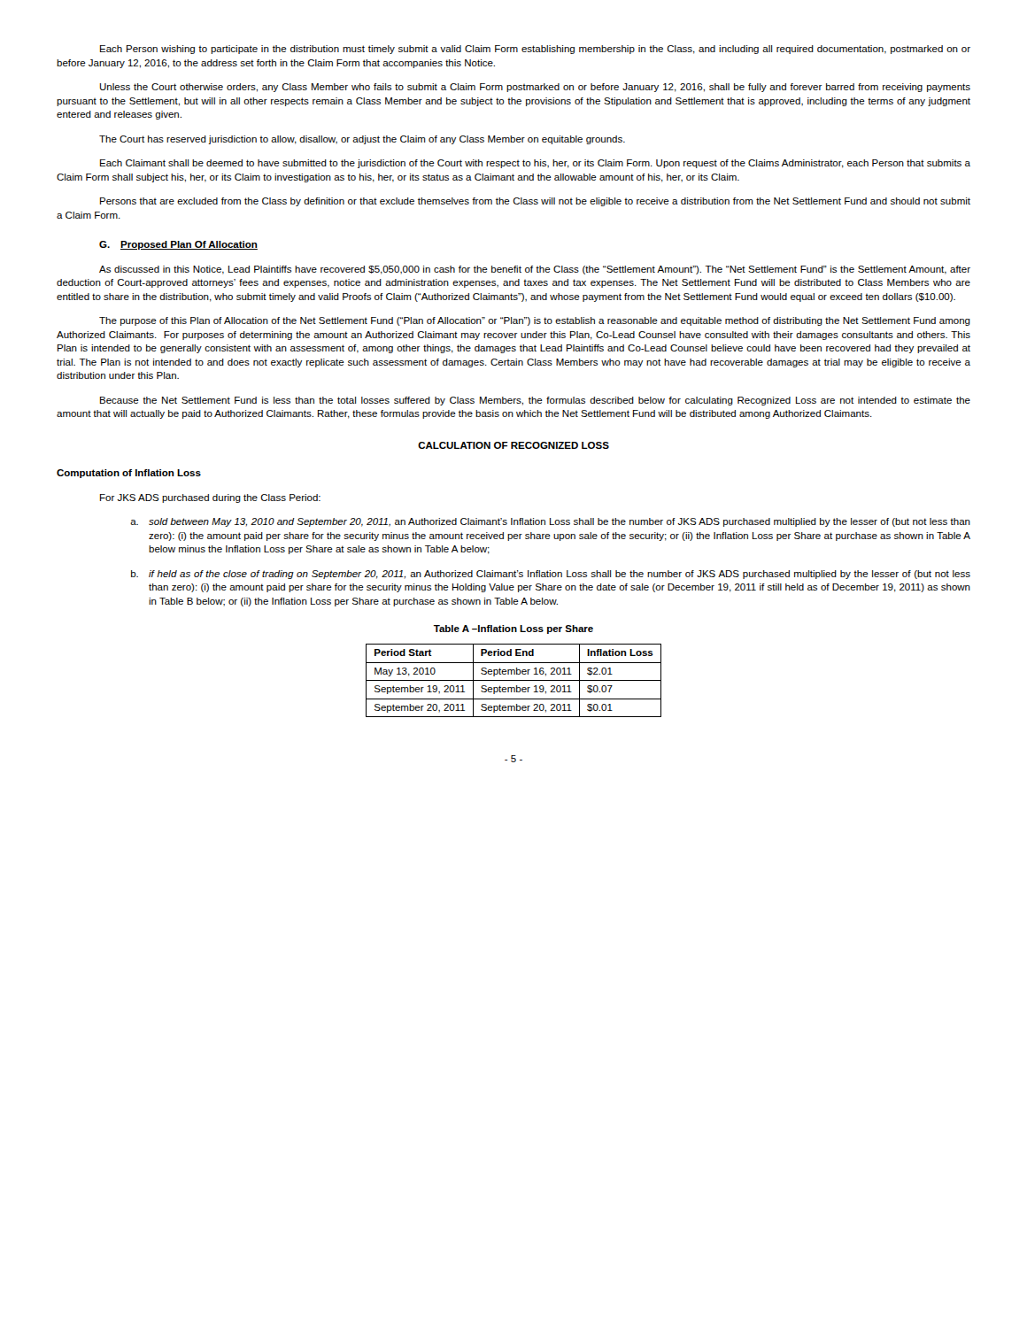Each Person wishing to participate in the distribution must timely submit a valid Claim Form establishing membership in the Class, and including all required documentation, postmarked on or before January 12, 2016, to the address set forth in the Claim Form that accompanies this Notice.
Unless the Court otherwise orders, any Class Member who fails to submit a Claim Form postmarked on or before January 12, 2016, shall be fully and forever barred from receiving payments pursuant to the Settlement, but will in all other respects remain a Class Member and be subject to the provisions of the Stipulation and Settlement that is approved, including the terms of any judgment entered and releases given.
The Court has reserved jurisdiction to allow, disallow, or adjust the Claim of any Class Member on equitable grounds.
Each Claimant shall be deemed to have submitted to the jurisdiction of the Court with respect to his, her, or its Claim Form. Upon request of the Claims Administrator, each Person that submits a Claim Form shall subject his, her, or its Claim to investigation as to his, her, or its status as a Claimant and the allowable amount of his, her, or its Claim.
Persons that are excluded from the Class by definition or that exclude themselves from the Class will not be eligible to receive a distribution from the Net Settlement Fund and should not submit a Claim Form.
G. Proposed Plan Of Allocation
As discussed in this Notice, Lead Plaintiffs have recovered $5,050,000 in cash for the benefit of the Class (the “Settlement Amount”). The “Net Settlement Fund” is the Settlement Amount, after deduction of Court-approved attorneys’ fees and expenses, notice and administration expenses, and taxes and tax expenses. The Net Settlement Fund will be distributed to Class Members who are entitled to share in the distribution, who submit timely and valid Proofs of Claim (“Authorized Claimants”), and whose payment from the Net Settlement Fund would equal or exceed ten dollars ($10.00).
The purpose of this Plan of Allocation of the Net Settlement Fund (“Plan of Allocation” or “Plan”) is to establish a reasonable and equitable method of distributing the Net Settlement Fund among Authorized Claimants. For purposes of determining the amount an Authorized Claimant may recover under this Plan, Co-Lead Counsel have consulted with their damages consultants and others. This Plan is intended to be generally consistent with an assessment of, among other things, the damages that Lead Plaintiffs and Co-Lead Counsel believe could have been recovered had they prevailed at trial. The Plan is not intended to and does not exactly replicate such assessment of damages. Certain Class Members who may not have had recoverable damages at trial may be eligible to receive a distribution under this Plan.
Because the Net Settlement Fund is less than the total losses suffered by Class Members, the formulas described below for calculating Recognized Loss are not intended to estimate the amount that will actually be paid to Authorized Claimants. Rather, these formulas provide the basis on which the Net Settlement Fund will be distributed among Authorized Claimants.
CALCULATION OF RECOGNIZED LOSS
Computation of Inflation Loss
For JKS ADS purchased during the Class Period:
sold between May 13, 2010 and September 20, 2011, an Authorized Claimant’s Inflation Loss shall be the number of JKS ADS purchased multiplied by the lesser of (but not less than zero): (i) the amount paid per share for the security minus the amount received per share upon sale of the security; or (ii) the Inflation Loss per Share at purchase as shown in Table A below minus the Inflation Loss per Share at sale as shown in Table A below;
if held as of the close of trading on September 20, 2011, an Authorized Claimant’s Inflation Loss shall be the number of JKS ADS purchased multiplied by the lesser of (but not less than zero): (i) the amount paid per share for the security minus the Holding Value per Share on the date of sale (or December 19, 2011 if still held as of December 19, 2011) as shown in Table B below; or (ii) the Inflation Loss per Share at purchase as shown in Table A below.
Table A –Inflation Loss per Share
| Period Start | Period End | Inflation Loss |
| --- | --- | --- |
| May 13, 2010 | September 16, 2011 | $2.01 |
| September 19, 2011 | September 19, 2011 | $0.07 |
| September 20, 2011 | September 20, 2011 | $0.01 |
- 5 -